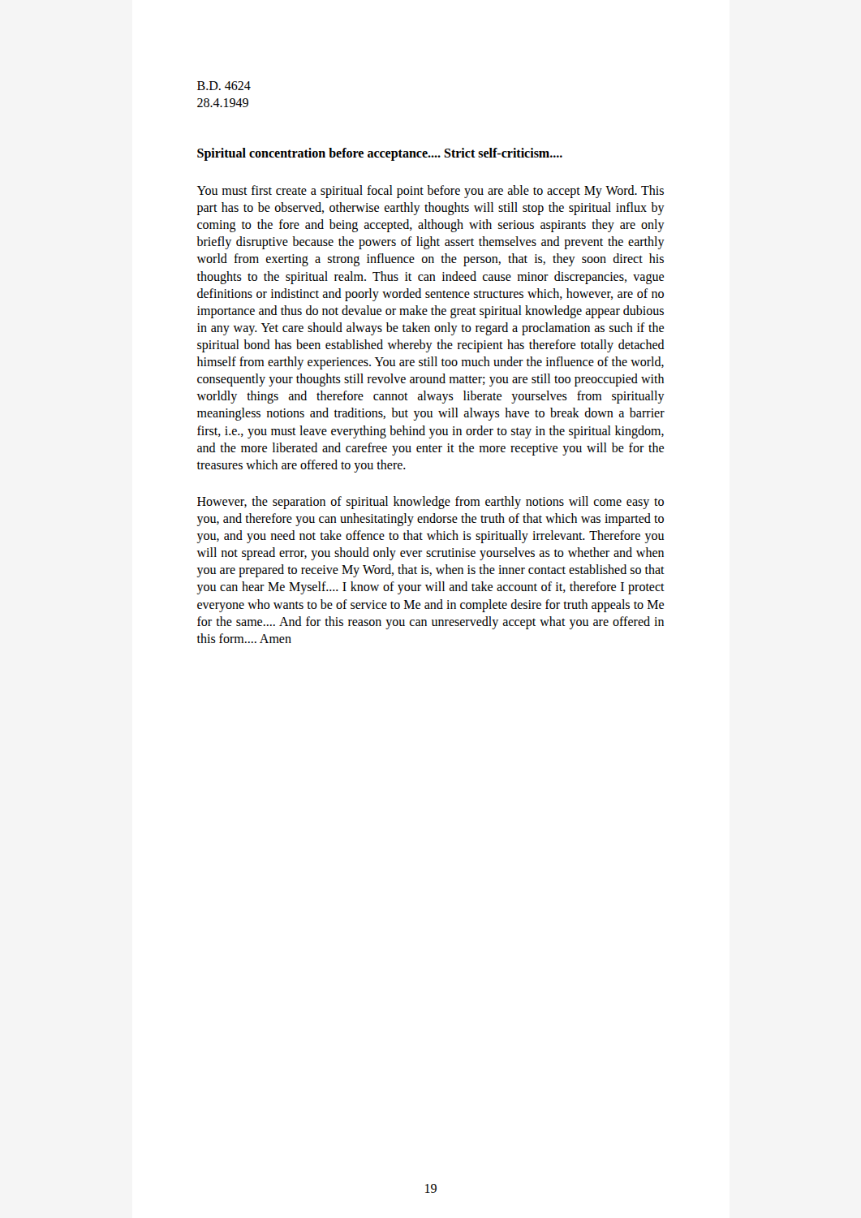B.D. 4624
28.4.1949
Spiritual concentration before acceptance.... Strict self-criticism....
You must first create a spiritual focal point before you are able to accept My Word. This part has to be observed, otherwise earthly thoughts will still stop the spiritual influx by coming to the fore and being accepted, although with serious aspirants they are only briefly disruptive because the powers of light assert themselves and prevent the earthly world from exerting a strong influence on the person, that is, they soon direct his thoughts to the spiritual realm. Thus it can indeed cause minor discrepancies, vague definitions or indistinct and poorly worded sentence structures which, however, are of no importance and thus do not devalue or make the great spiritual knowledge appear dubious in any way. Yet care should always be taken only to regard a proclamation as such if the spiritual bond has been established whereby the recipient has therefore totally detached himself from earthly experiences. You are still too much under the influence of the world, consequently your thoughts still revolve around matter; you are still too preoccupied with worldly things and therefore cannot always liberate yourselves from spiritually meaningless notions and traditions, but you will always have to break down a barrier first, i.e., you must leave everything behind you in order to stay in the spiritual kingdom, and the more liberated and carefree you enter it the more receptive you will be for the treasures which are offered to you there.
However, the separation of spiritual knowledge from earthly notions will come easy to you, and therefore you can unhesitatingly endorse the truth of that which was imparted to you, and you need not take offence to that which is spiritually irrelevant. Therefore you will not spread error, you should only ever scrutinise yourselves as to whether and when you are prepared to receive My Word, that is, when is the inner contact established so that you can hear Me Myself.... I know of your will and take account of it, therefore I protect everyone who wants to be of service to Me and in complete desire for truth appeals to Me for the same.... And for this reason you can unreservedly accept what you are offered in this form.... Amen
19